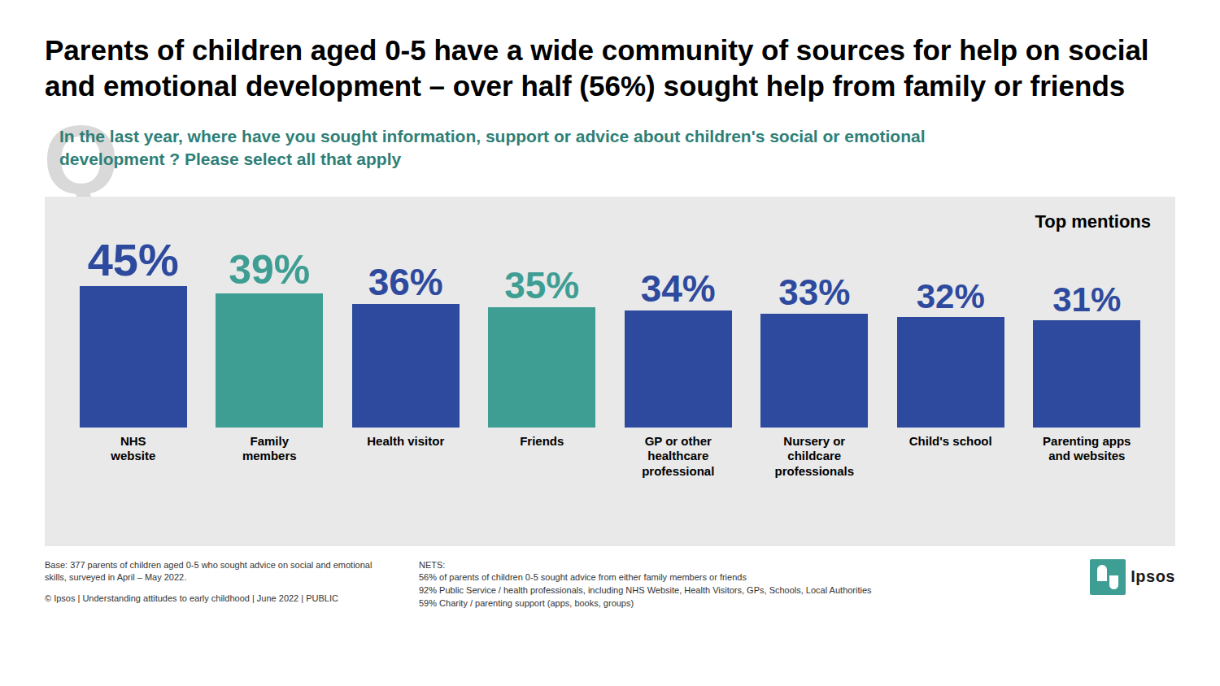Parents of children aged 0-5 have a wide community of sources for help on social and emotional development – over half (56%) sought help from family or friends
Q
In the last year, where have you sought information, support or advice about children's social or emotional development ? Please select all that apply
Top mentions
45%
NHS
website
39%
Family
members
36%
Health visitor
35%
Friends
34%
GP or other
healthcare
professional
33%
Nursery or
childcare
professionals
32%
Child's school
31%
Parenting apps
and websites
Base: 377 parents of children aged 0-5 who sought advice on social and emotional skills, surveyed in April – May 2022.
© Ipsos | Understanding attitudes to early childhood | June 2022 | PUBLIC
NETS:
56% of parents of children 0-5 sought advice from either family members or friends
92% Public Service / health professionals, including NHS Website, Health Visitors, GPs, Schools, Local Authorities
59% Charity / parenting support (apps, books, groups)
Ipsos